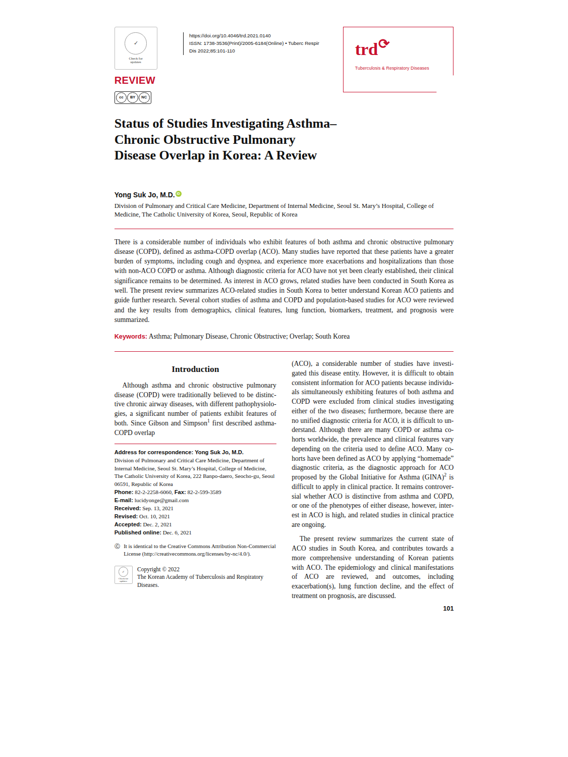✓
Check for
updates
REVIEW
cc BY NC
https://doi.org/10.4046/trd.2021.0140
ISSN: 1738-3536(Print)/2005-6184(Online) • Tuberc Respir Dis 2022;85:101-110
trd⟳
Tuberculosis & Respiratory Diseases
Status of Studies Investigating Asthma–Chronic Obstructive Pulmonary Disease Overlap in Korea: A Review
Yong Suk Jo, M.D.iD
Division of Pulmonary and Critical Care Medicine, Department of Internal Medicine, Seoul St. Mary’s Hospital, College of Medicine, The Catholic University of Korea, Seoul, Republic of Korea
There is a considerable number of individuals who exhibit features of both asthma and chronic obstructive pulmonary disease (COPD), defined as asthma-COPD overlap (ACO). Many studies have reported that these patients have a greater burden of symptoms, including cough and dyspnea, and experience more exacerbations and hospitalizations than those with non-ACO COPD or asthma. Although diagnostic criteria for ACO have not yet been clearly established, their clinical significance remains to be determined. As interest in ACO grows, related studies have been conducted in South Korea as well. The present review summarizes ACO-related studies in South Korea to better understand Korean ACO patients and guide further research. Several cohort studies of asthma and COPD and population-based studies for ACO were reviewed and the key results from demographics, clinical features, lung function, biomarkers, treatment, and prognosis were summarized.
Keywords: Asthma; Pulmonary Disease, Chronic Obstructive; Overlap; South Korea
Introduction
Although asthma and chronic obstructive pulmonary disease (COPD) were traditionally believed to be distinctive chronic airway diseases, with different pathophysiologies, a significant number of patients exhibit features of both. Since Gibson and Simpson1 first described asthma-COPD overlap
Address for correspondence: Yong Suk Jo, M.D.
Division of Pulmonary and Critical Care Medicine, Department of Internal Medicine, Seoul St. Mary’s Hospital, College of Medicine, The Catholic University of Korea, 222 Banpo-daero, Seocho-gu, Seoul 06591, Republic of Korea
Phone: 82-2-2258-6060, Fax: 82-2-599-3589
E-mail: lucidyonge@gmail.com
Received: Sep. 13, 2021
Revised: Oct. 10, 2021
Accepted: Dec. 2, 2021
Published online: Dec. 6, 2021
Ⓒ
It is identical to the Creative Commons Attribution Non-Commercial License (http://creativecommons.org/licenses/by-nc/4.0/).
✓
Check for
updates
Copyright © 2022
The Korean Academy of Tuberculosis and Respiratory Diseases.
(ACO), a considerable number of studies have investigated this disease entity. However, it is difficult to obtain consistent information for ACO patients because individuals simultaneously exhibiting features of both asthma and COPD were excluded from clinical studies investigating either of the two diseases; furthermore, because there are no unified diagnostic criteria for ACO, it is difficult to understand. Although there are many COPD or asthma cohorts worldwide, the prevalence and clinical features vary depending on the criteria used to define ACO. Many cohorts have been defined as ACO by applying “homemade” diagnostic criteria, as the diagnostic approach for ACO proposed by the Global Initiative for Asthma (GINA)2 is difficult to apply in clinical practice. It remains controversial whether ACO is distinctive from asthma and COPD, or one of the phenotypes of either disease, however, interest in ACO is high, and related studies in clinical practice are ongoing.
The present review summarizes the current state of ACO studies in South Korea, and contributes towards a more comprehensive understanding of Korean patients with ACO. The epidemiology and clinical manifestations of ACO are reviewed, and outcomes, including exacerbation(s), lung function decline, and the effect of treatment on prognosis, are discussed.
101